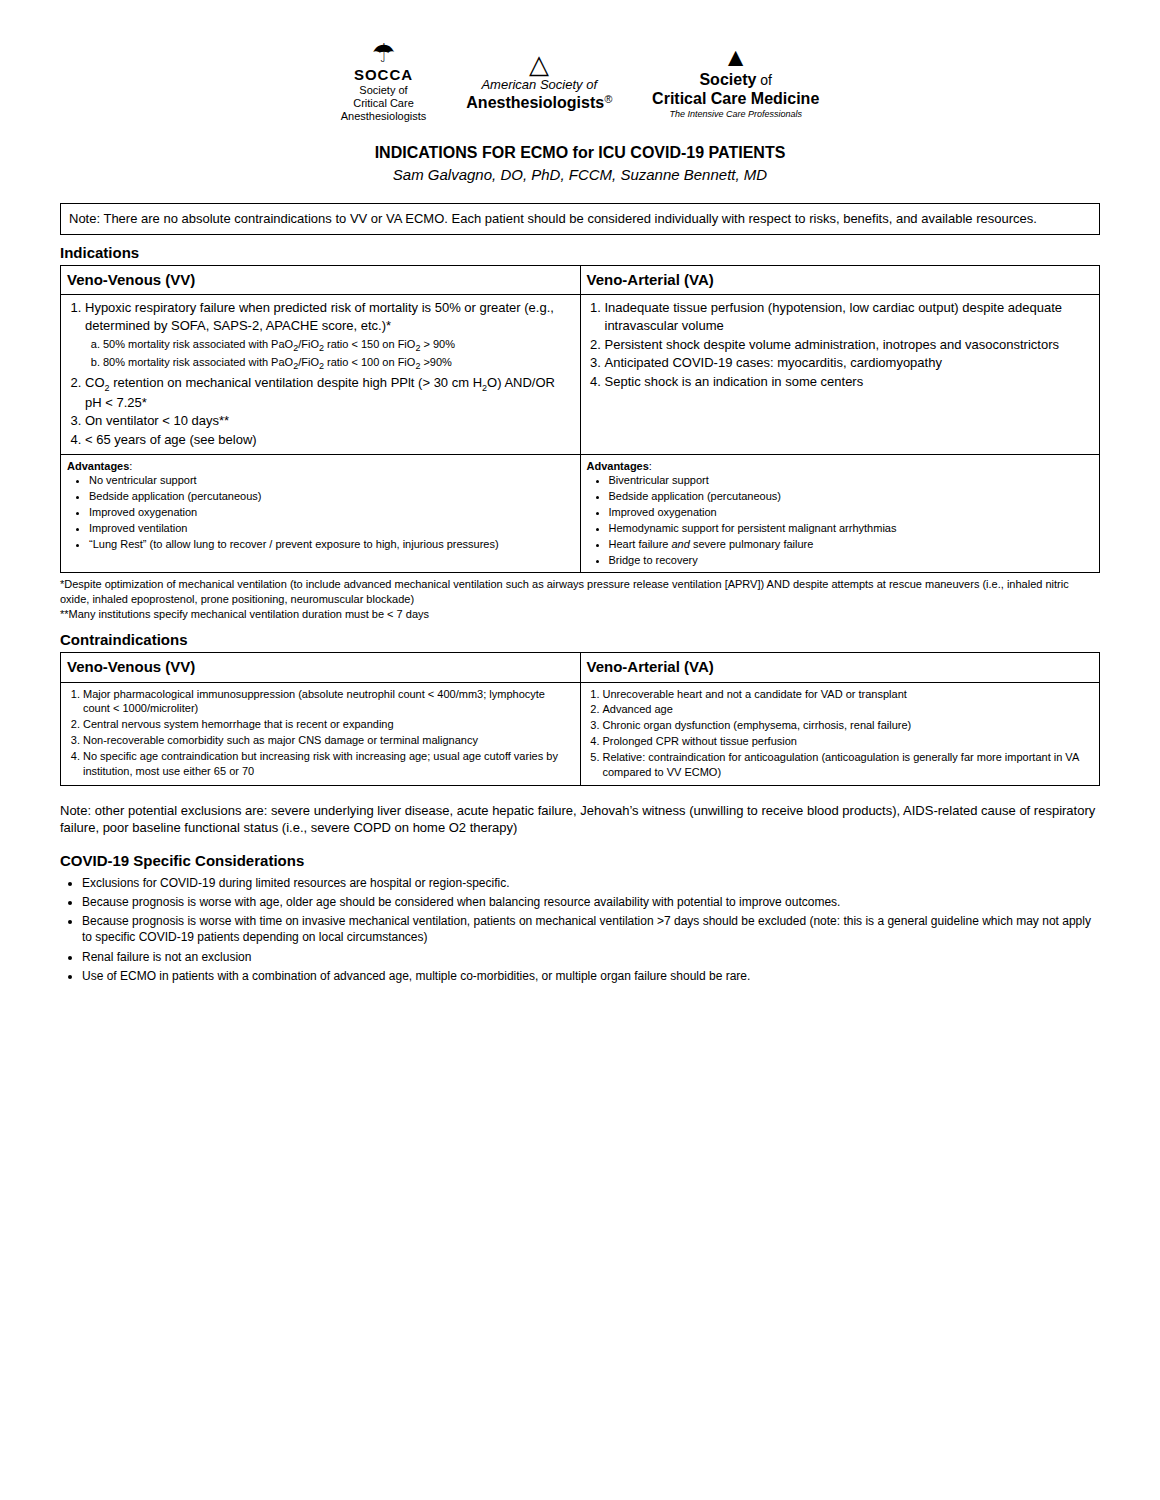☂ SOCCA
Society of
Critical Care
Anesthesiologists
△
American Society of
Anesthesiologists®
▲
Society of
Critical Care Medicine
The Intensive Care Professionals
INDICATIONS FOR ECMO for ICU COVID-19 PATIENTS
Sam Galvagno, DO, PhD, FCCM, Suzanne Bennett, MD
Note: There are no absolute contraindications to VV or VA ECMO. Each patient should be considered individually with respect to risks, benefits, and available resources.
Indications
| Veno-Venous (VV) | Veno-Arterial (VA) |
| --- | --- |
| Hypoxic respiratory failure when predicted risk of mortality is 50% or greater (e.g., determined by SOFA, SAPS-2, APACHE score, etc.)* 50% mortality risk associated with PaO 2 /FiO 2 ratio < 150 on FiO 2 > 90% 80% mortality risk associated with PaO 2 /FiO 2 ratio < 100 on FiO 2 >90% CO 2 retention on mechanical ventilation despite high PPlt (> 30 cm H 2 O) AND/OR pH < 7.25* On ventilator < 10 days** < 65 years of age (see below) | Inadequate tissue perfusion (hypotension, low cardiac output) despite adequate intravascular volume Persistent shock despite volume administration, inotropes and vasoconstrictors Anticipated COVID-19 cases: myocarditis, cardiomyopathy Septic shock is an indication in some centers |
| Advantages : No ventricular support Bedside application (percutaneous) Improved oxygenation Improved ventilation “Lung Rest” (to allow lung to recover / prevent exposure to high, injurious pressures) | Advantages : Biventricular support Bedside application (percutaneous) Improved oxygenation Hemodynamic support for persistent malignant arrhythmias Heart failure and severe pulmonary failure Bridge to recovery |
*Despite optimization of mechanical ventilation (to include advanced mechanical ventilation such as airways pressure release ventilation [APRV]) AND despite attempts at rescue maneuvers (i.e., inhaled nitric oxide, inhaled epoprostenol, prone positioning, neuromuscular blockade)
**Many institutions specify mechanical ventilation duration must be < 7 days
Contraindications
| Veno-Venous (VV) | Veno-Arterial (VA) |
| --- | --- |
| Major pharmacological immunosuppression (absolute neutrophil count < 400/mm3; lymphocyte count < 1000/microliter) Central nervous system hemorrhage that is recent or expanding Non-recoverable comorbidity such as major CNS damage or terminal malignancy No specific age contraindication but increasing risk with increasing age; usual age cutoff varies by institution, most use either 65 or 70 | Unrecoverable heart and not a candidate for VAD or transplant Advanced age Chronic organ dysfunction (emphysema, cirrhosis, renal failure) Prolonged CPR without tissue perfusion Relative: contraindication for anticoagulation (anticoagulation is generally far more important in VA compared to VV ECMO) |
Note: other potential exclusions are: severe underlying liver disease, acute hepatic failure, Jehovah’s witness (unwilling to receive blood products), AIDS-related cause of respiratory failure, poor baseline functional status (i.e., severe COPD on home O2 therapy)
COVID-19 Specific Considerations
Exclusions for COVID-19 during limited resources are hospital or region-specific.
Because prognosis is worse with age, older age should be considered when balancing resource availability with potential to improve outcomes.
Because prognosis is worse with time on invasive mechanical ventilation, patients on mechanical ventilation >7 days should be excluded (note: this is a general guideline which may not apply to specific COVID-19 patients depending on local circumstances)
Renal failure is not an exclusion
Use of ECMO in patients with a combination of advanced age, multiple co-morbidities, or multiple organ failure should be rare.